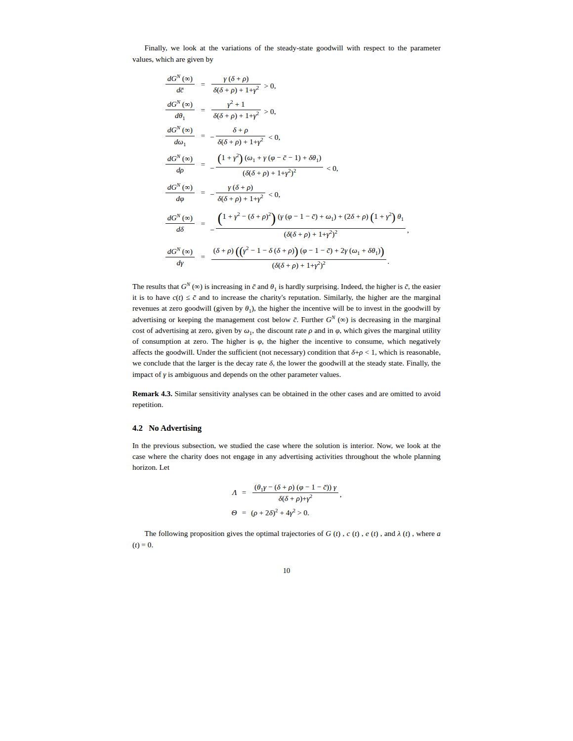Finally, we look at the variations of the steady-state goodwill with respect to the parameter values, which are given by
| dG N (∞) dc̄ | = | γ ( δ + ρ ) δ ( δ + ρ ) + 1+ γ 2 > 0, |
| dG N (∞) dθ 1 | = | γ 2 + 1 δ ( δ + ρ ) + 1+ γ 2 > 0, |
| dG N (∞) dω 1 | = | − δ + ρ δ ( δ + ρ ) + 1+ γ 2 < 0, |
| dG N (∞) dρ | = | − ( 1 + γ 2 ) ( ω 1 + γ ( φ − c̄ − 1) + δθ 1 ) ( δ ( δ + ρ ) + 1+ γ 2 ) 2 < 0, |
| dG N (∞) dφ | = | − γ ( δ + ρ ) δ ( δ + ρ ) + 1+ γ 2 < 0, |
| dG N (∞) dδ | = | − ( 1 + γ 2 − ( δ + ρ ) 2 ) ( γ ( φ − 1 − c̄ ) + ω 1 ) + (2 δ + ρ ) ( 1 + γ 2 ) θ 1 ( δ ( δ + ρ ) + 1+ γ 2 ) 2 , |
| dG N (∞) dγ | = | ( δ + ρ ) ( ( γ 2 − 1 − δ ( δ + ρ ) ) ( φ − 1 − c̄ ) + 2 γ ( ω 1 + δθ 1 ) ) ( δ ( δ + ρ ) + 1+ γ 2 ) 2 . |
The results that GN (∞) is increasing in c̄ and θ1 is hardly surprising. Indeed, the higher is c̄, the easier it is to have c(t) ≤ c̄ and to increase the charity's reputation. Similarly, the higher are the marginal revenues at zero goodwill (given by θ1), the higher the incentive will be to invest in the goodwill by advertising or keeping the management cost below c̄. Further GN (∞) is decreasing in the marginal cost of advertising at zero, given by ω1, the discount rate ρ and in φ, which gives the marginal utility of consumption at zero. The higher is φ, the higher the incentive to consume, which negatively affects the goodwill. Under the sufficient (not necessary) condition that δ+ρ < 1, which is reasonable, we conclude that the larger is the decay rate δ, the lower the goodwill at the steady state. Finally, the impact of γ is ambiguous and depends on the other parameter values.
Remark 4.3. Similar sensitivity analyses can be obtained in the other cases and are omitted to avoid repetition.
4.2 No Advertising
In the previous subsection, we studied the case where the solution is interior. Now, we look at the case where the charity does not engage in any advertising activities throughout the whole planning horizon. Let
| Λ | = | ( θ 1 γ − ( δ + ρ ) ( φ − 1 − c̄ )) γ δ ( δ + ρ )+ γ 2 , |
| Θ | = | ( ρ + 2 δ ) 2 + 4 γ 2 > 0. |
The following proposition gives the optimal trajectories of G (t) , c (t) , e (t) , and λ (t) , where a (t) = 0.
10